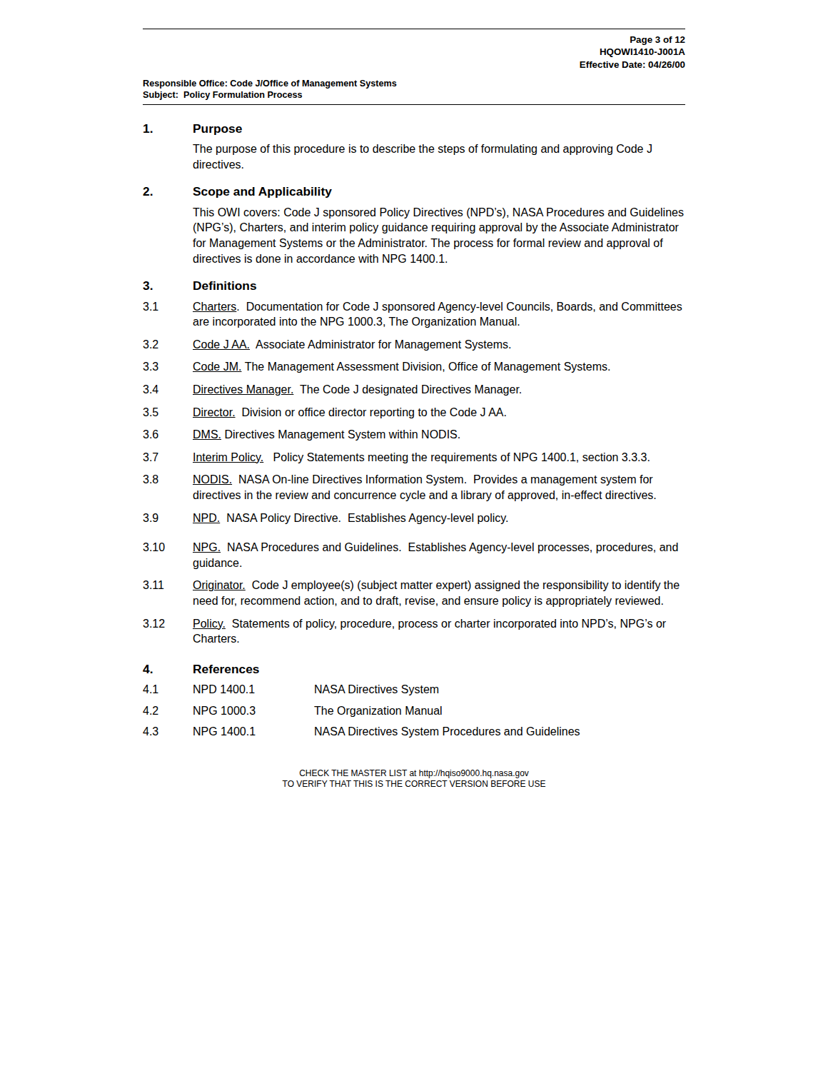Page 3 of 12
HQOWI1410-J001A
Effective Date: 04/26/00
Responsible Office: Code J/Office of Management Systems
Subject: Policy Formulation Process
1.
Purpose
The purpose of this procedure is to describe the steps of formulating and approving Code J directives.
2.
Scope and Applicability
This OWI covers: Code J sponsored Policy Directives (NPD’s), NASA Procedures and Guidelines (NPG’s), Charters, and interim policy guidance requiring approval by the Associate Administrator for Management Systems or the Administrator. The process for formal review and approval of directives is done in accordance with NPG 1400.1.
3.
Definitions
3.1
Charters. Documentation for Code J sponsored Agency-level Councils, Boards, and Committees are incorporated into the NPG 1000.3, The Organization Manual.
3.2
Code J AA. Associate Administrator for Management Systems.
3.3
Code JM. The Management Assessment Division, Office of Management Systems.
3.4
Directives Manager. The Code J designated Directives Manager.
3.5
Director. Division or office director reporting to the Code J AA.
3.6
DMS. Directives Management System within NODIS.
3.7
Interim Policy. Policy Statements meeting the requirements of NPG 1400.1, section 3.3.3.
3.8
NODIS. NASA On-line Directives Information System. Provides a management system for directives in the review and concurrence cycle and a library of approved, in-effect directives.
3.9
NPD. NASA Policy Directive. Establishes Agency-level policy.
3.10
NPG. NASA Procedures and Guidelines. Establishes Agency-level processes, procedures, and guidance.
3.11
Originator. Code J employee(s) (subject matter expert) assigned the responsibility to identify the need for, recommend action, and to draft, revise, and ensure policy is appropriately reviewed.
3.12
Policy. Statements of policy, procedure, process or charter incorporated into NPD’s, NPG’s or Charters.
4.
References
4.1
NPD 1400.1
NASA Directives System
4.2
NPG 1000.3
The Organization Manual
4.3
NPG 1400.1
NASA Directives System Procedures and Guidelines
CHECK THE MASTER LIST at http://hqiso9000.hq.nasa.gov
TO VERIFY THAT THIS IS THE CORRECT VERSION BEFORE USE